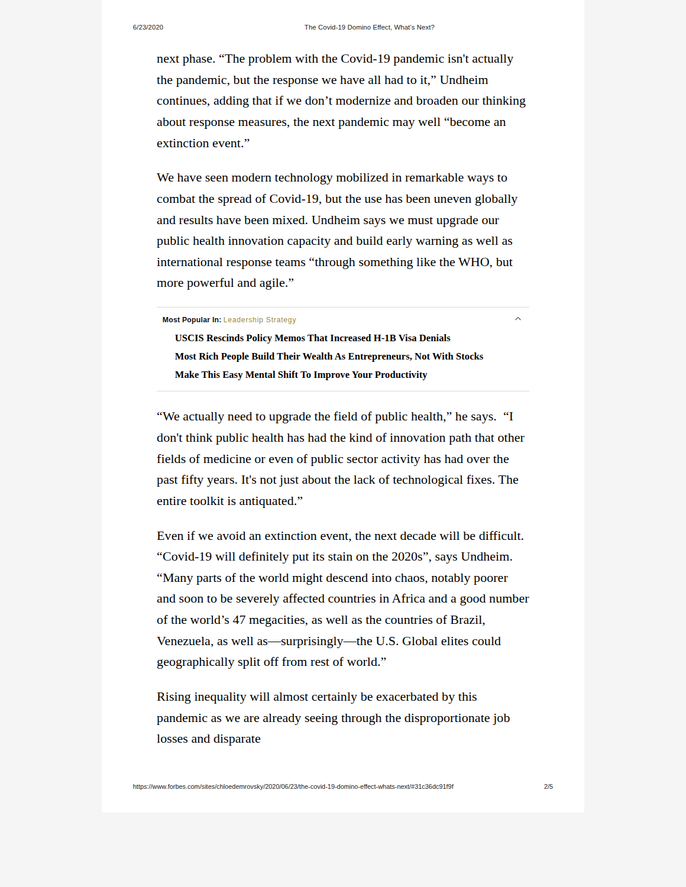6/23/2020 The Covid-19 Domino Effect, What’s Next?
next phase. “The problem with the Covid-19 pandemic isn't actually the pandemic, but the response we have all had to it,” Undheim continues, adding that if we don’t modernize and broaden our thinking about response measures, the next pandemic may well “become an extinction event.”
We have seen modern technology mobilized in remarkable ways to combat the spread of Covid-19, but the use has been uneven globally and results have been mixed. Undheim says we must upgrade our public health innovation capacity and build early warning as well as international response teams “through something like the WHO, but more powerful and agile.”
Most Popular In:Leadership Strategy
USCIS Rescinds Policy Memos That Increased H-1B Visa Denials
Most Rich People Build Their Wealth As Entrepreneurs, Not With Stocks
Make This Easy Mental Shift To Improve Your Productivity
“We actually need to upgrade the field of public health,” he says. “I don't think public health has had the kind of innovation path that other fields of medicine or even of public sector activity has had over the past fifty years. It's not just about the lack of technological fixes. The entire toolkit is antiquated.”
Even if we avoid an extinction event, the next decade will be difficult. “Covid-19 will definitely put its stain on the 2020s”, says Undheim. “Many parts of the world might descend into chaos, notably poorer and soon to be severely affected countries in Africa and a good number of the world’s 47 megacities, as well as the countries of Brazil, Venezuela, as well as—surprisingly—the U.S. Global elites could geographically split off from rest of world.”
Rising inequality will almost certainly be exacerbated by this pandemic as we are already seeing through the disproportionate job losses and disparate
https://www.forbes.com/sites/chloedemrovsky/2020/06/23/the-covid-19-domino-effect-whats-next/#31c36dc91f9f 2/5